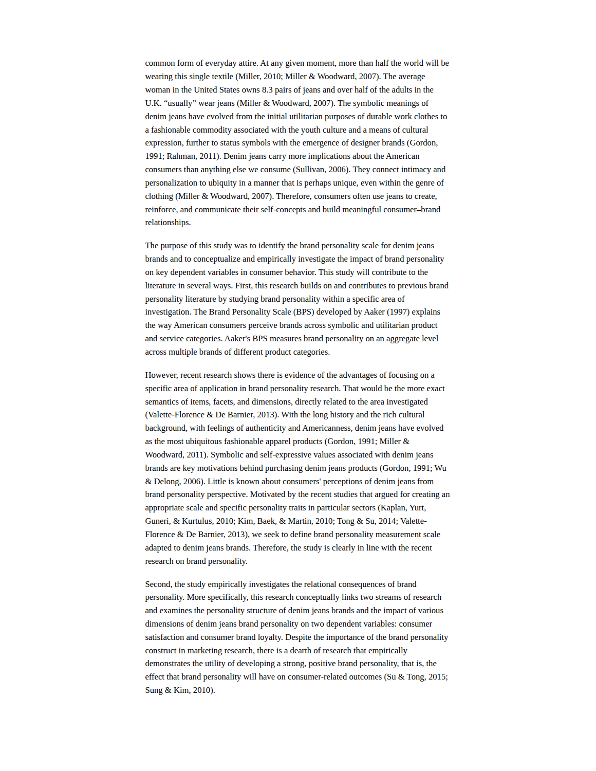common form of everyday attire. At any given moment, more than half the world will be wearing this single textile (Miller, 2010; Miller & Woodward, 2007). The average woman in the United States owns 8.3 pairs of jeans and over half of the adults in the U.K. “usually” wear jeans (Miller & Woodward, 2007). The symbolic meanings of denim jeans have evolved from the initial utilitarian purposes of durable work clothes to a fashionable commodity associated with the youth culture and a means of cultural expression, further to status symbols with the emergence of designer brands (Gordon, 1991; Rahman, 2011). Denim jeans carry more implications about the American consumers than anything else we consume (Sullivan, 2006). They connect intimacy and personalization to ubiquity in a manner that is perhaps unique, even within the genre of clothing (Miller & Woodward, 2007). Therefore, consumers often use jeans to create, reinforce, and communicate their self-concepts and build meaningful consumer–brand relationships.
The purpose of this study was to identify the brand personality scale for denim jeans brands and to conceptualize and empirically investigate the impact of brand personality on key dependent variables in consumer behavior. This study will contribute to the literature in several ways. First, this research builds on and contributes to previous brand personality literature by studying brand personality within a specific area of investigation. The Brand Personality Scale (BPS) developed by Aaker (1997) explains the way American consumers perceive brands across symbolic and utilitarian product and service categories. Aaker's BPS measures brand personality on an aggregate level across multiple brands of different product categories.
However, recent research shows there is evidence of the advantages of focusing on a specific area of application in brand personality research. That would be the more exact semantics of items, facets, and dimensions, directly related to the area investigated (Valette-Florence & De Barnier, 2013). With the long history and the rich cultural background, with feelings of authenticity and Americanness, denim jeans have evolved as the most ubiquitous fashionable apparel products (Gordon, 1991; Miller & Woodward, 2011). Symbolic and self-expressive values associated with denim jeans brands are key motivations behind purchasing denim jeans products (Gordon, 1991; Wu & Delong, 2006). Little is known about consumers' perceptions of denim jeans from brand personality perspective. Motivated by the recent studies that argued for creating an appropriate scale and specific personality traits in particular sectors (Kaplan, Yurt, Guneri, & Kurtulus, 2010; Kim, Baek, & Martin, 2010; Tong & Su, 2014; Valette-Florence & De Barnier, 2013), we seek to define brand personality measurement scale adapted to denim jeans brands. Therefore, the study is clearly in line with the recent research on brand personality.
Second, the study empirically investigates the relational consequences of brand personality. More specifically, this research conceptually links two streams of research and examines the personality structure of denim jeans brands and the impact of various dimensions of denim jeans brand personality on two dependent variables: consumer satisfaction and consumer brand loyalty. Despite the importance of the brand personality construct in marketing research, there is a dearth of research that empirically demonstrates the utility of developing a strong, positive brand personality, that is, the effect that brand personality will have on consumer-related outcomes (Su & Tong, 2015; Sung & Kim, 2010).